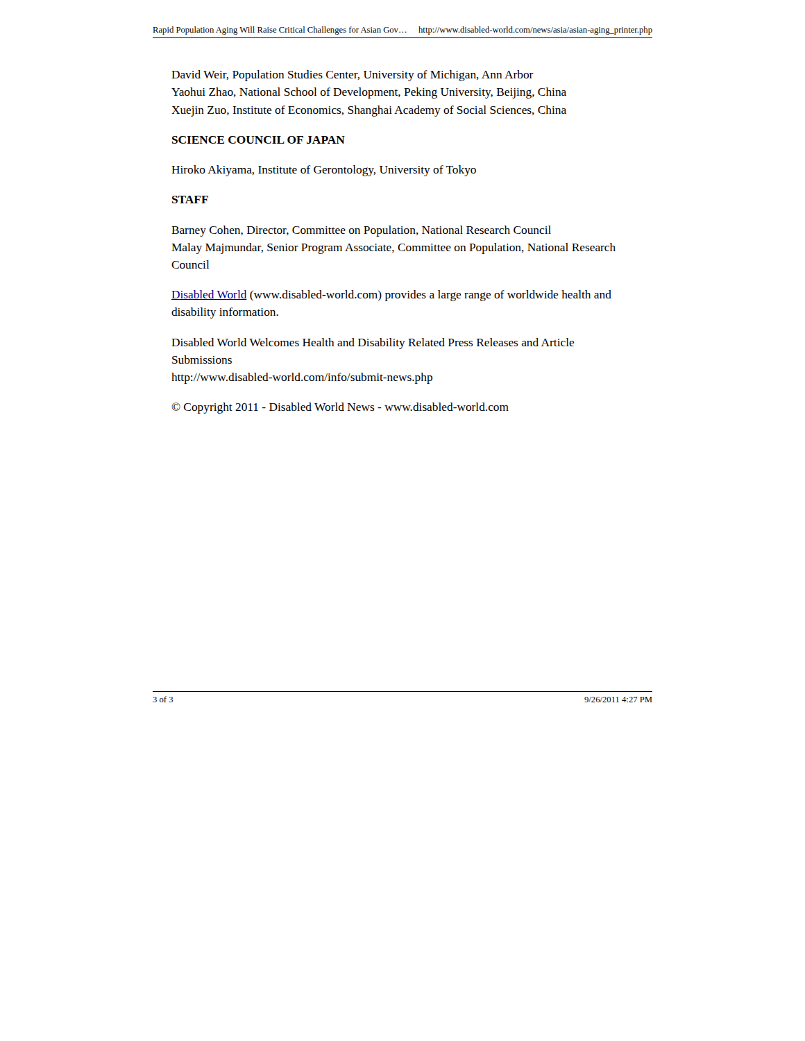Rapid Population Aging Will Raise Critical Challenges for Asian Gover... http://www.disabled-world.com/news/asia/asian-aging_printer.php
David Weir, Population Studies Center, University of Michigan, Ann Arbor
Yaohui Zhao, National School of Development, Peking University, Beijing, China
Xuejin Zuo, Institute of Economics, Shanghai Academy of Social Sciences, China
SCIENCE COUNCIL OF JAPAN
Hiroko Akiyama, Institute of Gerontology, University of Tokyo
STAFF
Barney Cohen, Director, Committee on Population, National Research Council
Malay Majmundar, Senior Program Associate, Committee on Population, National Research Council
Disabled World (www.disabled-world.com) provides a large range of worldwide health and disability information.
Disabled World Welcomes Health and Disability Related Press Releases and Article Submissions
http://www.disabled-world.com/info/submit-news.php
© Copyright 2011 - Disabled World News - www.disabled-world.com
3 of 3 9/26/2011 4:27 PM